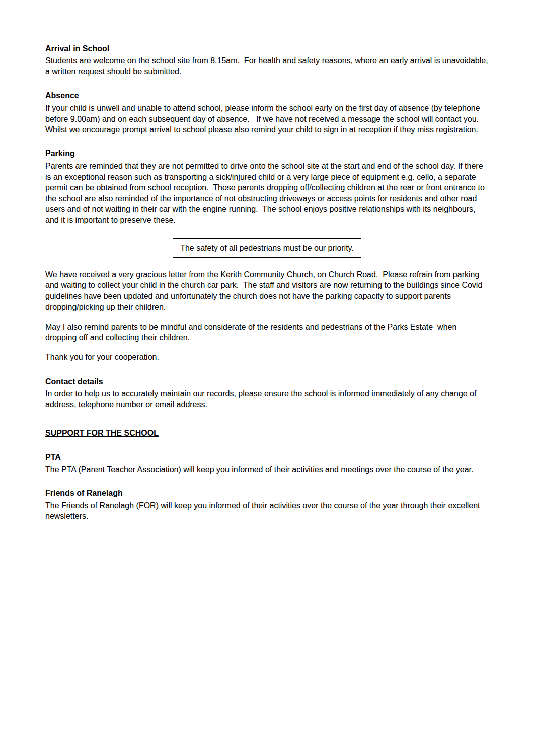Arrival in School
Students are welcome on the school site from 8.15am. For health and safety reasons, where an early arrival is unavoidable, a written request should be submitted.
Absence
If your child is unwell and unable to attend school, please inform the school early on the first day of absence (by telephone before 9.00am) and on each subsequent day of absence. If we have not received a message the school will contact you. Whilst we encourage prompt arrival to school please also remind your child to sign in at reception if they miss registration.
Parking
Parents are reminded that they are not permitted to drive onto the school site at the start and end of the school day. If there is an exceptional reason such as transporting a sick/injured child or a very large piece of equipment e.g. cello, a separate permit can be obtained from school reception. Those parents dropping off/collecting children at the rear or front entrance to the school are also reminded of the importance of not obstructing driveways or access points for residents and other road users and of not waiting in their car with the engine running. The school enjoys positive relationships with its neighbours, and it is important to preserve these.
The safety of all pedestrians must be our priority.
We have received a very gracious letter from the Kerith Community Church, on Church Road. Please refrain from parking and waiting to collect your child in the church car park. The staff and visitors are now returning to the buildings since Covid guidelines have been updated and unfortunately the church does not have the parking capacity to support parents dropping/picking up their children.
May I also remind parents to be mindful and considerate of the residents and pedestrians of the Parks Estate when dropping off and collecting their children.
Thank you for your cooperation.
Contact details
In order to help us to accurately maintain our records, please ensure the school is informed immediately of any change of address, telephone number or email address.
SUPPORT FOR THE SCHOOL
PTA
The PTA (Parent Teacher Association) will keep you informed of their activities and meetings over the course of the year.
Friends of Ranelagh
The Friends of Ranelagh (FOR) will keep you informed of their activities over the course of the year through their excellent newsletters.